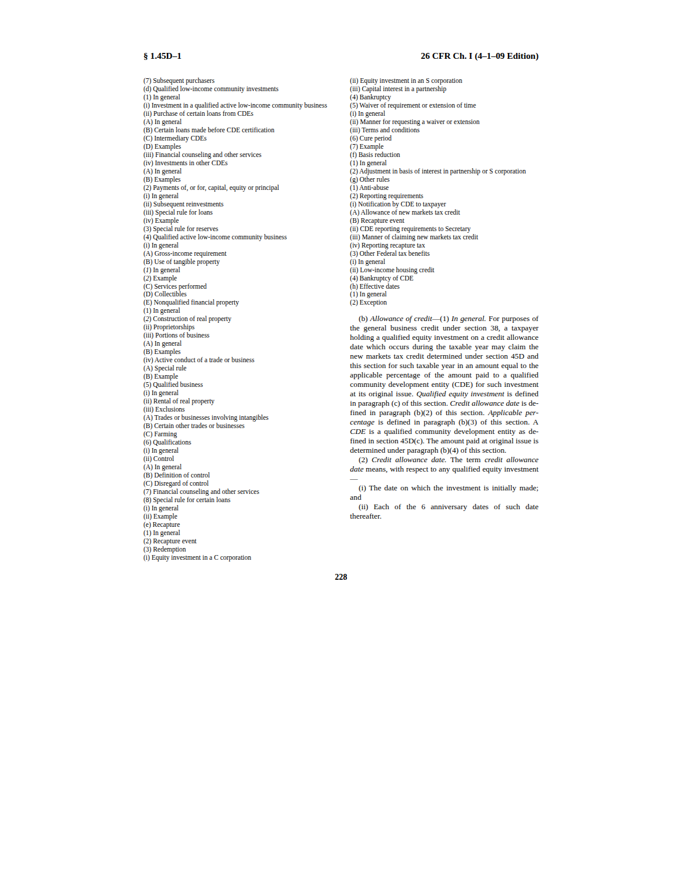§ 1.45D–1 26 CFR Ch. I (4–1–09 Edition)
(7) Subsequent purchasers
(d) Qualified low-income community investments
(1) In general
(i) Investment in a qualified active low-income community business
(ii) Purchase of certain loans from CDEs
(A) In general
(B) Certain loans made before CDE certification
(C) Intermediary CDEs
(D) Examples
(iii) Financial counseling and other services
(iv) Investments in other CDEs
(A) In general
(B) Examples
(2) Payments of, or for, capital, equity or principal
(i) In general
(ii) Subsequent reinvestments
(iii) Special rule for loans
(iv) Example
(3) Special rule for reserves
(4) Qualified active low-income community business
(i) In general
(A) Gross-income requirement
(B) Use of tangible property
(1) In general
(2) Example
(C) Services performed
(D) Collectibles
(E) Nonqualified financial property
(1) In general
(2) Construction of real property
(ii) Proprietorships
(iii) Portions of business
(A) In general
(B) Examples
(iv) Active conduct of a trade or business
(A) Special rule
(B) Example
(5) Qualified business
(i) In general
(ii) Rental of real property
(iii) Exclusions
(A) Trades or businesses involving intangibles
(B) Certain other trades or businesses
(C) Farming
(6) Qualifications
(i) In general
(ii) Control
(A) In general
(B) Definition of control
(C) Disregard of control
(7) Financial counseling and other services
(8) Special rule for certain loans
(i) In general
(ii) Example
(e) Recapture
(1) In general
(2) Recapture event
(3) Redemption
(i) Equity investment in a C corporation
(ii) Equity investment in an S corporation
(iii) Capital interest in a partnership
(4) Bankruptcy
(5) Waiver of requirement or extension of time
(i) In general
(ii) Manner for requesting a waiver or extension
(iii) Terms and conditions
(6) Cure period
(7) Example
(f) Basis reduction
(1) In general
(2) Adjustment in basis of interest in partnership or S corporation
(g) Other rules
(1) Anti-abuse
(2) Reporting requirements
(i) Notification by CDE to taxpayer
(A) Allowance of new markets tax credit
(B) Recapture event
(ii) CDE reporting requirements to Secretary
(iii) Manner of claiming new markets tax credit
(iv) Reporting recapture tax
(3) Other Federal tax benefits
(i) In general
(ii) Low-income housing credit
(4) Bankruptcy of CDE
(h) Effective dates
(1) In general
(2) Exception
(b) Allowance of credit—(1) In general. For purposes of the general business credit under section 38, a taxpayer holding a qualified equity investment on a credit allowance date which occurs during the taxable year may claim the new markets tax credit determined under section 45D and this section for such taxable year in an amount equal to the applicable percentage of the amount paid to a qualified community development entity (CDE) for such investment at its original issue. Qualified equity investment is defined in paragraph (c) of this section. Credit allowance date is defined in paragraph (b)(2) of this section. Applicable percentage is defined in paragraph (b)(3) of this section. A CDE is a qualified community development entity as defined in section 45D(c). The amount paid at original issue is determined under paragraph (b)(4) of this section.
(2) Credit allowance date. The term credit allowance date means, with respect to any qualified equity investment—
(i) The date on which the investment is initially made; and
(ii) Each of the 6 anniversary dates of such date thereafter.
228